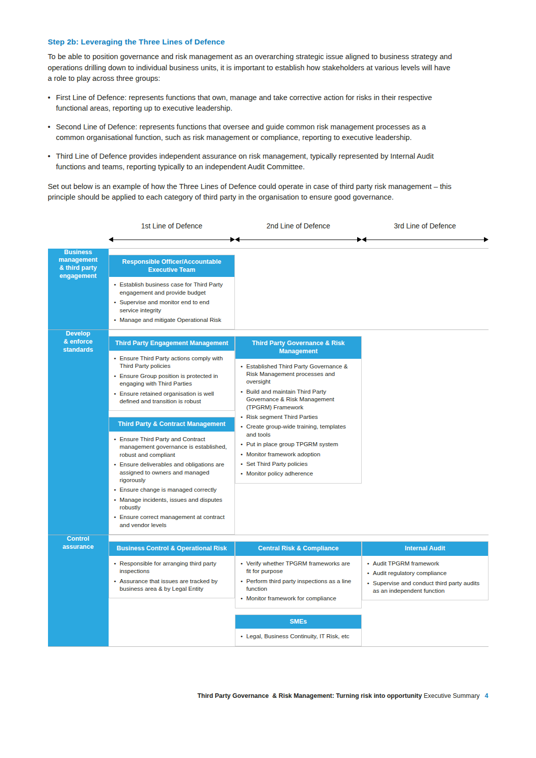Step 2b: Leveraging the Three Lines of Defence
To be able to position governance and risk management as an overarching strategic issue aligned to business strategy and operations drilling down to individual business units, it is important to establish how stakeholders at various levels will have a role to play across three groups:
First Line of Defence: represents functions that own, manage and take corrective action for risks in their respective functional areas, reporting up to executive leadership.
Second Line of Defence: represents functions that oversee and guide common risk management processes as a common organisational function, such as risk management or compliance, reporting to executive leadership.
Third Line of Defence provides independent assurance on risk management, typically represented by Internal Audit functions and teams, reporting typically to an independent Audit Committee.
Set out below is an example of how the Three Lines of Defence could operate in case of third party risk management – this principle should be applied to each category of third party in the organisation to ensure good governance.
1st Line of Defence
2nd Line of Defence
3rd Line of Defence
| Business management & third party engagement | Responsible Officer/Accountable Executive Team Establish business case for Third Party engagement and provide budget Supervise and monitor end to end service integrity Manage and mitigate Operational Risk | | |
| Develop & enforce standards | Third Party Engagement Management Ensure Third Party actions comply with Third Party policies Ensure Group position is protected in engaging with Third Parties Ensure retained organisation is well defined and transition is robust Third Party & Contract Management Ensure Third Party and Contract management governance is established, robust and compliant Ensure deliverables and obligations are assigned to owners and managed rigorously Ensure change is managed correctly Manage incidents, issues and disputes robustly Ensure correct management at contract and vendor levels | Third Party Governance & Risk Management Established Third Party Governance & Risk Management processes and oversight Build and maintain Third Party Governance & Risk Management (TPGRM) Framework Risk segment Third Parties Create group-wide training, templates and tools Put in place group TPGRM system Monitor framework adoption Set Third Party policies Monitor policy adherence | |
| Control assurance | Business Control & Operational Risk Responsible for arranging third party inspections Assurance that issues are tracked by business area & by Legal Entity | Central Risk & Compliance Verify whether TPGRM frameworks are fit for purpose Perform third party inspections as a line function Monitor framework for compliance SMEs Legal, Business Continuity, IT Risk, etc | Internal Audit Audit TPGRM framework Audit regulatory compliance Supervise and conduct third party audits as an independent function |
Third Party Governance & Risk Management: Turning risk into opportunity Executive Summary 4